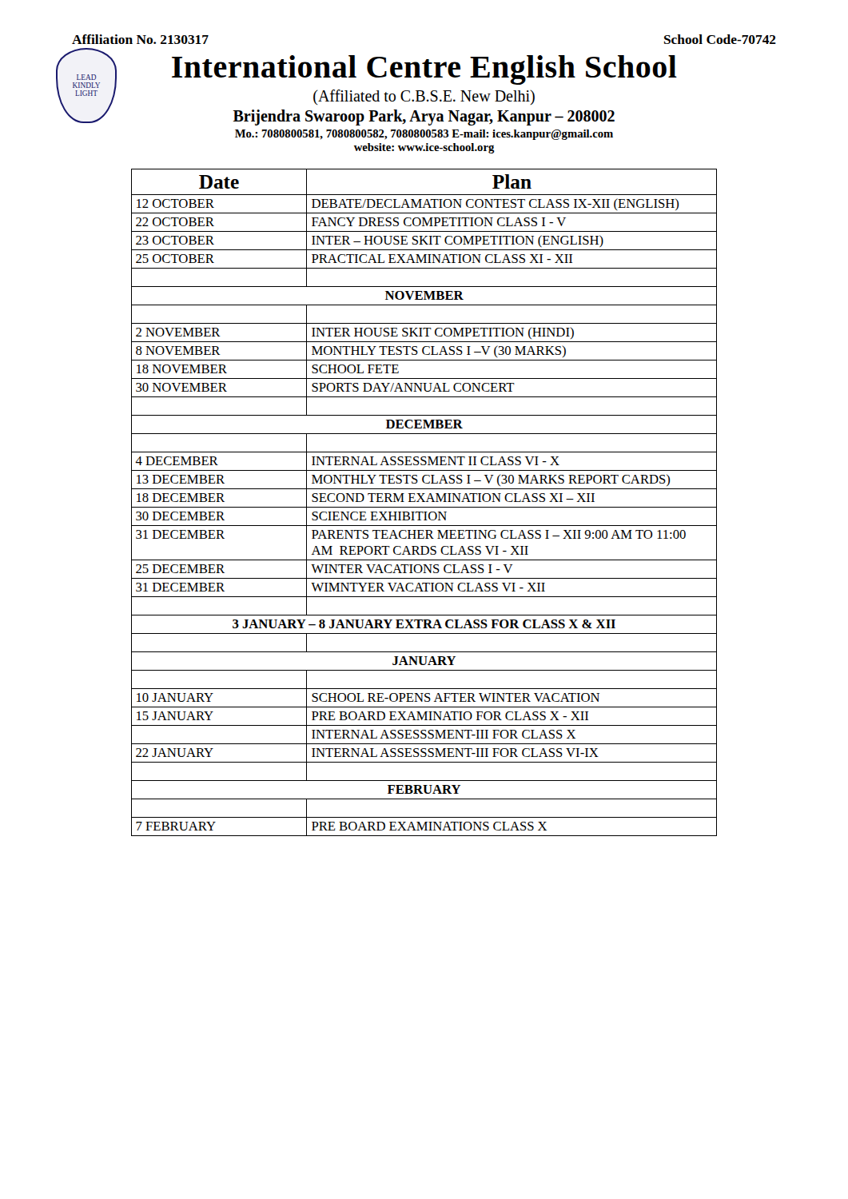Affiliation No. 2130317 School Code-70742
LEAD
KINDLY
LIGHT
International Centre English School
(Affiliated to C.B.S.E. New Delhi)
Brijendra Swaroop Park, Arya Nagar, Kanpur – 208002
Mo.: 7080800581, 7080800582, 7080800583 E-mail: ices.kanpur@gmail.com
website: www.ice-school.org
| Date | Plan |
| --- | --- |
| 12 OCTOBER | DEBATE/DECLAMATION CONTEST CLASS IX-XII (ENGLISH) |
| 22 OCTOBER | FANCY DRESS COMPETITION CLASS I - V |
| 23 OCTOBER | INTER – HOUSE SKIT COMPETITION (ENGLISH) |
| 25 OCTOBER | PRACTICAL EXAMINATION CLASS XI - XII |
| NOVEMBER |
| 2 NOVEMBER | INTER HOUSE SKIT COMPETITION (HINDI) |
| 8 NOVEMBER | MONTHLY TESTS CLASS I –V (30 MARKS) |
| 18 NOVEMBER | SCHOOL FETE |
| 30 NOVEMBER | SPORTS DAY/ANNUAL CONCERT |
| DECEMBER |
| 4 DECEMBER | INTERNAL ASSESSMENT II CLASS VI - X |
| 13 DECEMBER | MONTHLY TESTS CLASS I – V (30 MARKS REPORT CARDS) |
| 18 DECEMBER | SECOND TERM EXAMINATION CLASS XI – XII |
| 30 DECEMBER | SCIENCE EXHIBITION |
| 31 DECEMBER | PARENTS TEACHER MEETING CLASS I – XII 9:00 AM TO 11:00 AM REPORT CARDS CLASS VI - XII |
| 25 DECEMBER | WINTER VACATIONS CLASS I - V |
| 31 DECEMBER | WIMNTYER VACATION CLASS VI - XII |
| 3 JANUARY – 8 JANUARY EXTRA CLASS FOR CLASS X & XII |
| JANUARY |
| 10 JANUARY | SCHOOL RE-OPENS AFTER WINTER VACATION |
| 15 JANUARY | PRE BOARD EXAMINATIO FOR CLASS X - XII |
| | INTERNAL ASSESSSMENT-III FOR CLASS X |
| 22 JANUARY | INTERNAL ASSESSSMENT-III FOR CLASS VI-IX |
| FEBRUARY |
| 7 FEBRUARY | PRE BOARD EXAMINATIONS CLASS X |